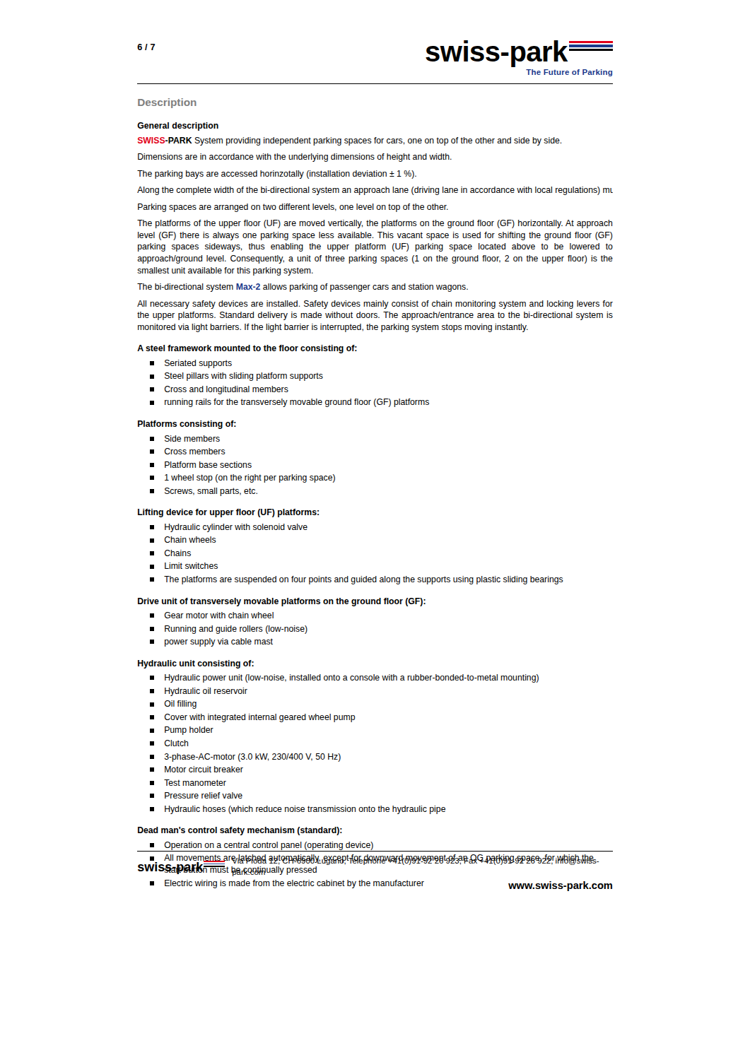6 / 7
swiss-park
The Future of Parking
Description
General description
SWISS-PARK System providing independent parking spaces for cars, one on top of the other and side by side.
Dimensions are in accordance with the underlying dimensions of height and width.
The parking bays are accessed horinzotally (installation deviation ± 1 %).
Along the complete width of the bi-directional system an approach lane (driving lane in accordance with local regulations) must be available.
Parking spaces are arranged on two different levels, one level on top of the other.
The platforms of the upper floor (UF) are moved vertically, the platforms on the ground floor (GF) horizontally. At approach level (GF) there is always one parking space less available. This vacant space is used for shifting the ground floor (GF) parking spaces sideways, thus enabling the upper platform (UF) parking space located above to be lowered to approach/ground level. Consequently, a unit of three parking spaces (1 on the ground floor, 2 on the upper floor) is the smallest unit available for this parking system.
The bi-directional system Max-2 allows parking of passenger cars and station wagons.
All necessary safety devices are installed. Safety devices mainly consist of chain monitoring system and locking levers for the upper platforms. Standard delivery is made without doors. The approach/entrance area to the bi-directional system is monitored via light barriers. If the light barrier is interrupted, the parking system stops moving instantly.
A steel framework mounted to the floor consisting of:
Seriated supports
Steel pillars with sliding platform supports
Cross and longitudinal members
running rails for the transversely movable ground floor (GF) platforms
Platforms consisting of:
Side members
Cross members
Platform base sections
1 wheel stop (on the right per parking space)
Screws, small parts, etc.
Lifting device for upper floor (UF) platforms:
Hydraulic cylinder with solenoid valve
Chain wheels
Chains
Limit switches
The platforms are suspended on four points and guided along the supports using plastic sliding bearings
Drive unit of transversely movable platforms on the ground floor (GF):
Gear motor with chain wheel
Running and guide rollers (low-noise)
power supply via cable mast
Hydraulic unit consisting of:
Hydraulic power unit (low-noise, installed onto a console with a rubber-bonded-to-metal mounting)
Hydraulic oil reservoir
Oil filling
Cover with integrated internal geared wheel pump
Pump holder
Clutch
3-phase-AC-motor (3.0 kW, 230/400 V, 50 Hz)
Motor circuit breaker
Test manometer
Pressure relief valve
Hydraulic hoses (which reduce noise transmission onto the hydraulic pipe
Dead man's control safety mechanism (standard):
Operation on a central control panel (operating device)
All movements are latched automatically, except for downward movement of an OG parking space, for which the start button must be continually pressed
Electric wiring is made from the electric cabinet by the manufacturer
swiss-park
Via Pioda 12, CH-6900 Lugano, Telephone +41(0)91-92 26 923, Fax +41(0)91-92 26 922, info@swiss-park.com
www.swiss-park.com